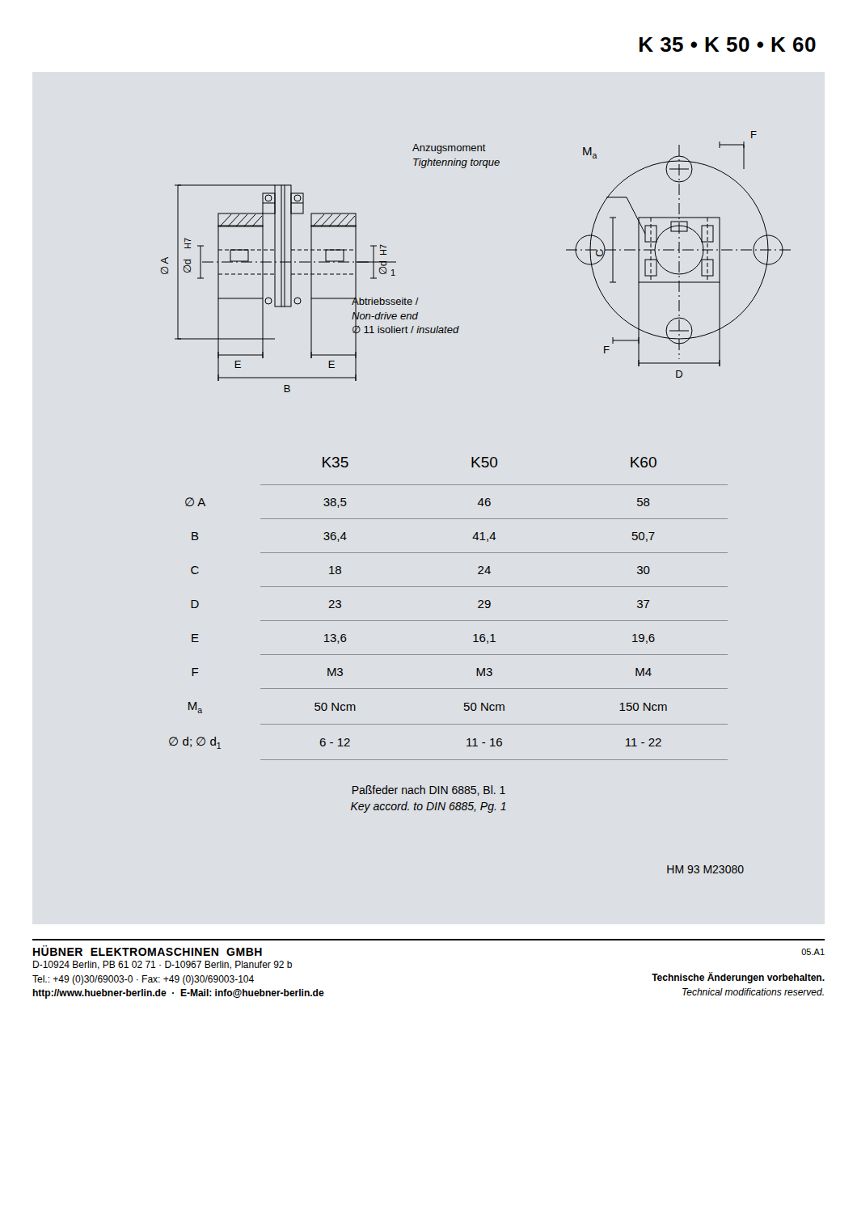K 35 • K 50 • K 60
∅ A ∅d H7 ∅d H7 1 E E B C D F F
Anzugsmoment
Tightenning torque
Ma
Abtriebsseite /
Non-drive end
∅ 11 isoliert / insulated
| | K35 | K50 | K60 |
| --- | --- | --- | --- |
| ∅ A | 38,5 | 46 | 58 |
| B | 36,4 | 41,4 | 50,7 |
| C | 18 | 24 | 30 |
| D | 23 | 29 | 37 |
| E | 13,6 | 16,1 | 19,6 |
| F | M3 | M3 | M4 |
| M a | 50 Ncm | 50 Ncm | 150 Ncm |
| ∅ d; ∅ d 1 | 6 - 12 | 11 - 16 | 11 - 22 |
Paßfeder nach DIN 6885, Bl. 1
Key accord. to DIN 6885, Pg. 1
HM 93 M23080
HÜBNER ELEKTROMASCHINEN GMBH
D-10924 Berlin, PB 61 02 71 · D-10967 Berlin, Planufer 92 b
Tel.: +49 (0)30/69003-0 · Fax: +49 (0)30/69003-104
http://www.huebner-berlin.de · E-Mail: info@huebner-berlin.de
05.A1
Technische Änderungen vorbehalten.
Technical modifications reserved.